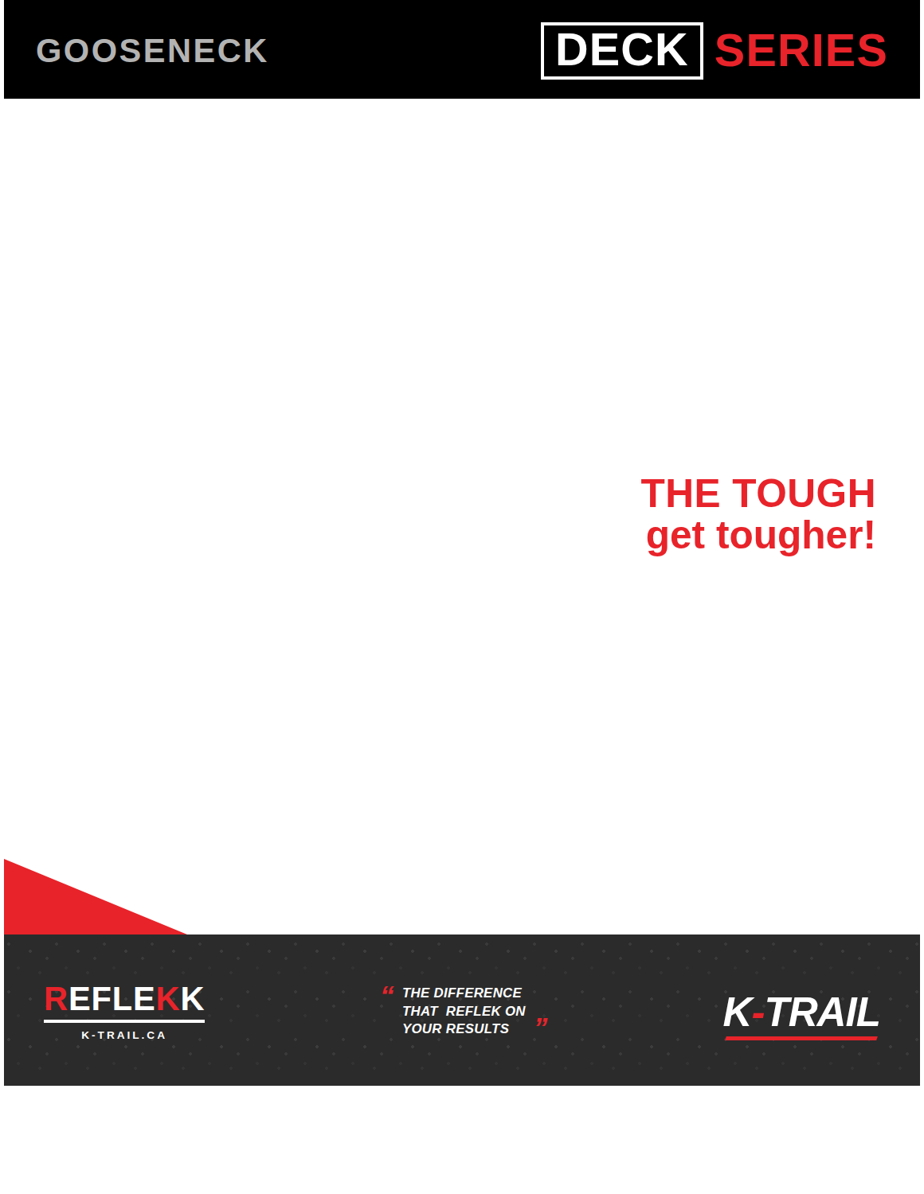GOOSENECK
DECK
SERIES
THE TOUGH get tougher!
REFLEKK
K-TRAIL.CA
“ The difference
that Reflek on
your results ”
K-TRAIL